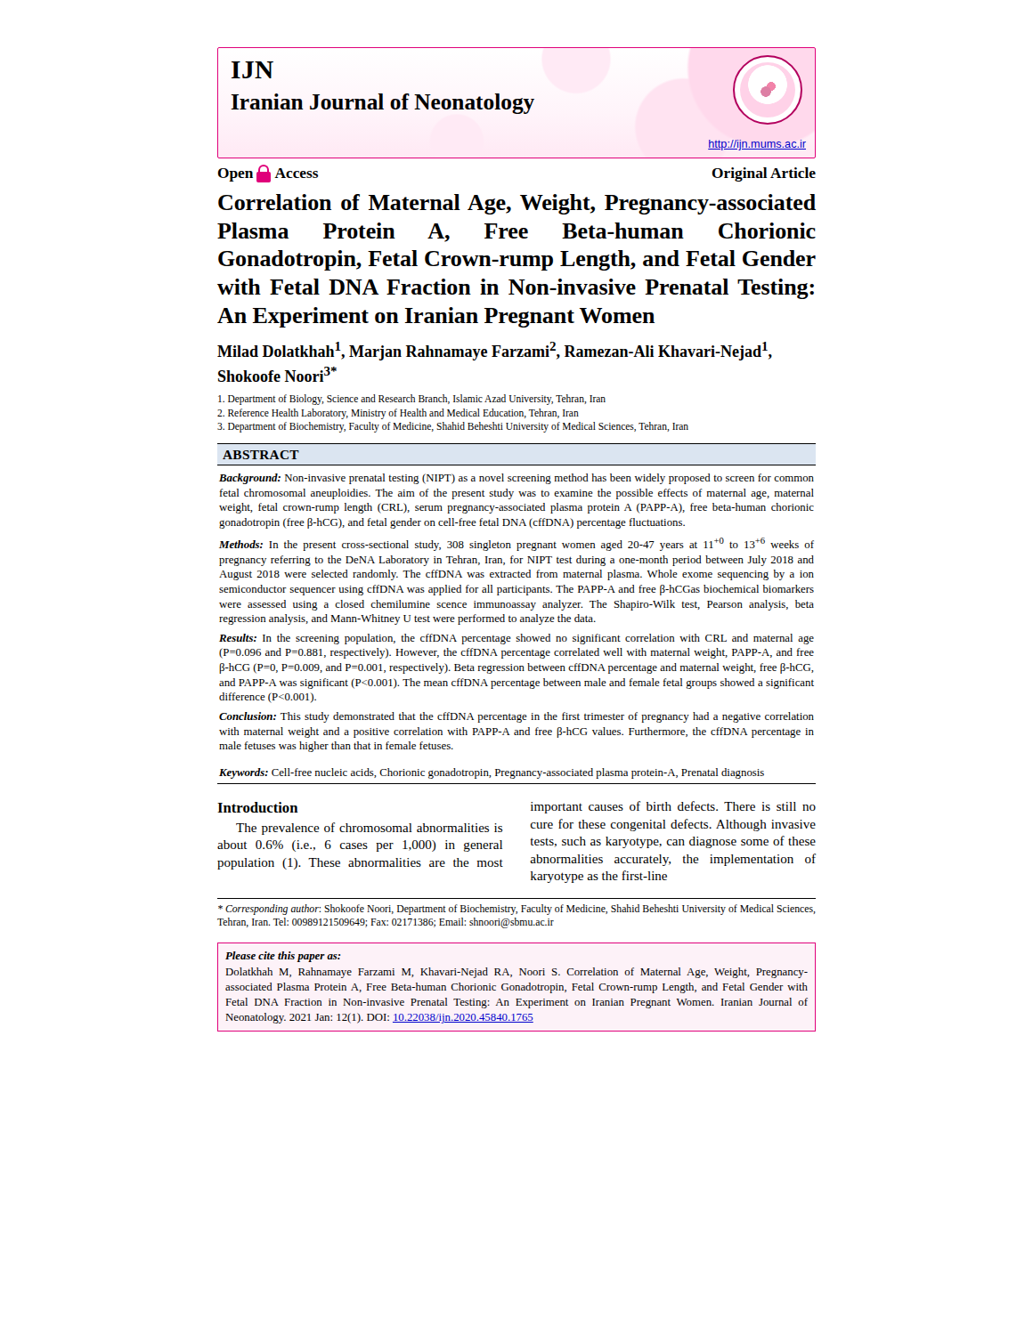IJN
Iranian Journal of Neonatology
http://ijn.mums.ac.ir
Open Access
Original Article
Correlation of Maternal Age, Weight, Pregnancy-associated Plasma Protein A, Free Beta-human Chorionic Gonadotropin, Fetal Crown-rump Length, and Fetal Gender with Fetal DNA Fraction in Non-invasive Prenatal Testing: An Experiment on Iranian Pregnant Women
Milad Dolatkhah1, Marjan Rahnamaye Farzami2, Ramezan-Ali Khavari-Nejad1, Shokoofe Noori3*
1. Department of Biology, Science and Research Branch, Islamic Azad University, Tehran, Iran
2. Reference Health Laboratory, Ministry of Health and Medical Education, Tehran, Iran
3. Department of Biochemistry, Faculty of Medicine, Shahid Beheshti University of Medical Sciences, Tehran, Iran
ABSTRACT
Background: Non-invasive prenatal testing (NIPT) as a novel screening method has been widely proposed to screen for common fetal chromosomal aneuploidies. The aim of the present study was to examine the possible effects of maternal age, maternal weight, fetal crown-rump length (CRL), serum pregnancy-associated plasma protein A (PAPP-A), free beta-human chorionic gonadotropin (free β-hCG), and fetal gender on cell-free fetal DNA (cffDNA) percentage fluctuations.
Methods: In the present cross-sectional study, 308 singleton pregnant women aged 20-47 years at 11+0 to 13+6 weeks of pregnancy referring to the DeNA Laboratory in Tehran, Iran, for NIPT test during a one-month period between July 2018 and August 2018 were selected randomly. The cffDNA was extracted from maternal plasma. Whole exome sequencing by a ion semiconductor sequencer using cffDNA was applied for all participants. The PAPP-A and free β-hCGas biochemical biomarkers were assessed using a closed chemilumine scence immunoassay analyzer. The Shapiro-Wilk test, Pearson analysis, beta regression analysis, and Mann-Whitney U test were performed to analyze the data.
Results: In the screening population, the cffDNA percentage showed no significant correlation with CRL and maternal age (P=0.096 and P=0.881, respectively). However, the cffDNA percentage correlated well with maternal weight, PAPP-A, and free β-hCG (P=0, P=0.009, and P=0.001, respectively). Beta regression between cffDNA percentage and maternal weight, free β-hCG, and PAPP-A was significant (P<0.001). The mean cffDNA percentage between male and female fetal groups showed a significant difference (P<0.001).
Conclusion: This study demonstrated that the cffDNA percentage in the first trimester of pregnancy had a negative correlation with maternal weight and a positive correlation with PAPP-A and free β-hCG values. Furthermore, the cffDNA percentage in male fetuses was higher than that in female fetuses.
Keywords: Cell-free nucleic acids, Chorionic gonadotropin, Pregnancy-associated plasma protein-A, Prenatal diagnosis
Introduction
The prevalence of chromosomal abnormalities is about 0.6% (i.e., 6 cases per 1,000) in general population (1). These abnormalities are the most important causes of birth defects. There is still no cure for these congenital defects. Although invasive tests, such as karyotype, can diagnose some of these abnormalities accurately, the implementation of karyotype as the first-line
* Corresponding author: Shokoofe Noori, Department of Biochemistry, Faculty of Medicine, Shahid Beheshti University of Medical Sciences, Tehran, Iran. Tel: 00989121509649; Fax: 02171386; Email: shnoori@sbmu.ac.ir
Please cite this paper as:
Dolatkhah M, Rahnamaye Farzami M, Khavari-Nejad RA, Noori S. Correlation of Maternal Age, Weight, Pregnancy-associated Plasma Protein A, Free Beta-human Chorionic Gonadotropin, Fetal Crown-rump Length, and Fetal Gender with Fetal DNA Fraction in Non-invasive Prenatal Testing: An Experiment on Iranian Pregnant Women. Iranian Journal of Neonatology. 2021 Jan: 12(1). DOI: 10.22038/ijn.2020.45840.1765